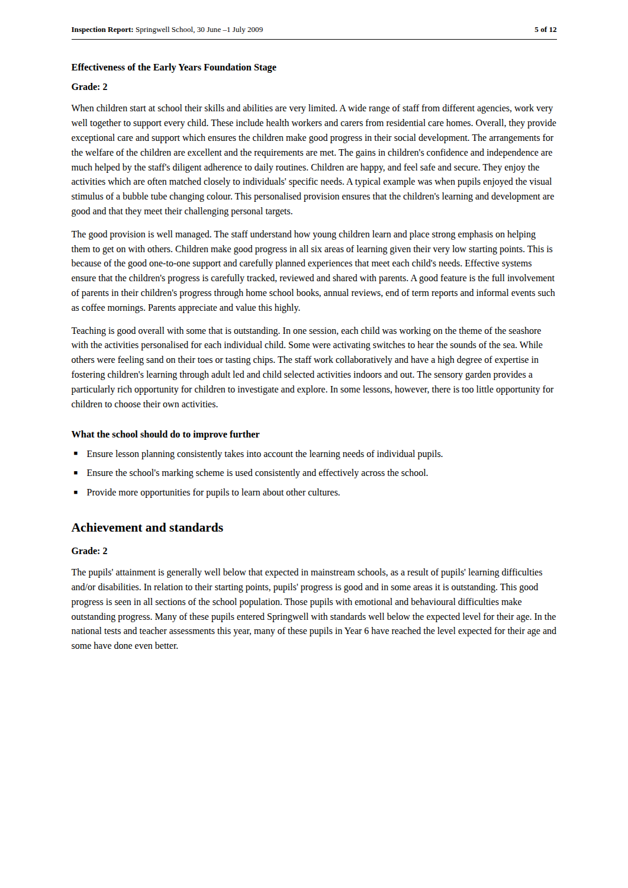Inspection Report: Springwell School, 30 June –1 July 2009
5 of 12
Effectiveness of the Early Years Foundation Stage
Grade: 2
When children start at school their skills and abilities are very limited. A wide range of staff from different agencies, work very well together to support every child. These include health workers and carers from residential care homes. Overall, they provide exceptional care and support which ensures the children make good progress in their social development. The arrangements for the welfare of the children are excellent and the requirements are met. The gains in children's confidence and independence are much helped by the staff's diligent adherence to daily routines. Children are happy, and feel safe and secure. They enjoy the activities which are often matched closely to individuals' specific needs. A typical example was when pupils enjoyed the visual stimulus of a bubble tube changing colour. This personalised provision ensures that the children's learning and development are good and that they meet their challenging personal targets.
The good provision is well managed. The staff understand how young children learn and place strong emphasis on helping them to get on with others. Children make good progress in all six areas of learning given their very low starting points. This is because of the good one-to-one support and carefully planned experiences that meet each child's needs. Effective systems ensure that the children's progress is carefully tracked, reviewed and shared with parents. A good feature is the full involvement of parents in their children's progress through home school books, annual reviews, end of term reports and informal events such as coffee mornings. Parents appreciate and value this highly.
Teaching is good overall with some that is outstanding. In one session, each child was working on the theme of the seashore with the activities personalised for each individual child. Some were activating switches to hear the sounds of the sea. While others were feeling sand on their toes or tasting chips. The staff work collaboratively and have a high degree of expertise in fostering children's learning through adult led and child selected activities indoors and out. The sensory garden provides a particularly rich opportunity for children to investigate and explore. In some lessons, however, there is too little opportunity for children to choose their own activities.
What the school should do to improve further
Ensure lesson planning consistently takes into account the learning needs of individual pupils.
Ensure the school's marking scheme is used consistently and effectively across the school.
Provide more opportunities for pupils to learn about other cultures.
Achievement and standards
Grade: 2
The pupils' attainment is generally well below that expected in mainstream schools, as a result of pupils' learning difficulties and/or disabilities. In relation to their starting points, pupils' progress is good and in some areas it is outstanding. This good progress is seen in all sections of the school population. Those pupils with emotional and behavioural difficulties make outstanding progress. Many of these pupils entered Springwell with standards well below the expected level for their age. In the national tests and teacher assessments this year, many of these pupils in Year 6 have reached the level expected for their age and some have done even better.